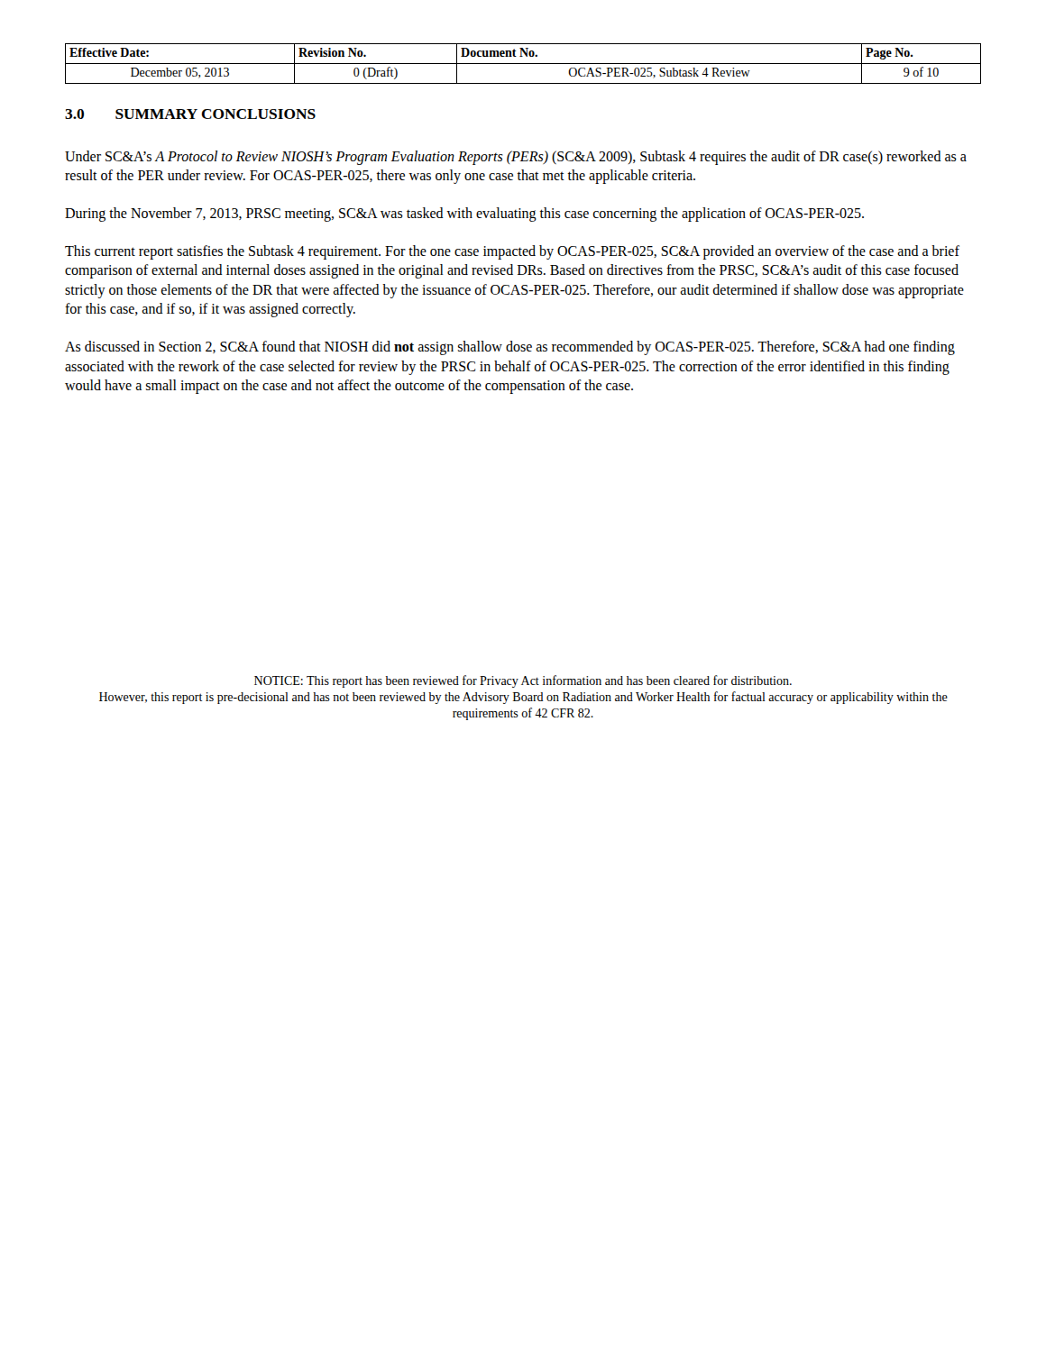| Effective Date: | Revision No. | Document No. | Page No. |
| December 05, 2013 | 0 (Draft) | OCAS-PER-025, Subtask 4 Review | 9 of 10 |
3.0 SUMMARY CONCLUSIONS
Under SC&A’s A Protocol to Review NIOSH’s Program Evaluation Reports (PERs) (SC&A 2009), Subtask 4 requires the audit of DR case(s) reworked as a result of the PER under review. For OCAS-PER-025, there was only one case that met the applicable criteria.
During the November 7, 2013, PRSC meeting, SC&A was tasked with evaluating this case concerning the application of OCAS-PER-025.
This current report satisfies the Subtask 4 requirement. For the one case impacted by OCAS-PER-025, SC&A provided an overview of the case and a brief comparison of external and internal doses assigned in the original and revised DRs. Based on directives from the PRSC, SC&A’s audit of this case focused strictly on those elements of the DR that were affected by the issuance of OCAS-PER-025. Therefore, our audit determined if shallow dose was appropriate for this case, and if so, if it was assigned correctly.
As discussed in Section 2, SC&A found that NIOSH did not assign shallow dose as recommended by OCAS-PER-025. Therefore, SC&A had one finding associated with the rework of the case selected for review by the PRSC in behalf of OCAS-PER-025. The correction of the error identified in this finding would have a small impact on the case and not affect the outcome of the compensation of the case.
NOTICE: This report has been reviewed for Privacy Act information and has been cleared for distribution.
However, this report is pre-decisional and has not been reviewed by the Advisory Board on Radiation and Worker Health for factual accuracy or applicability within the requirements of 42 CFR 82.